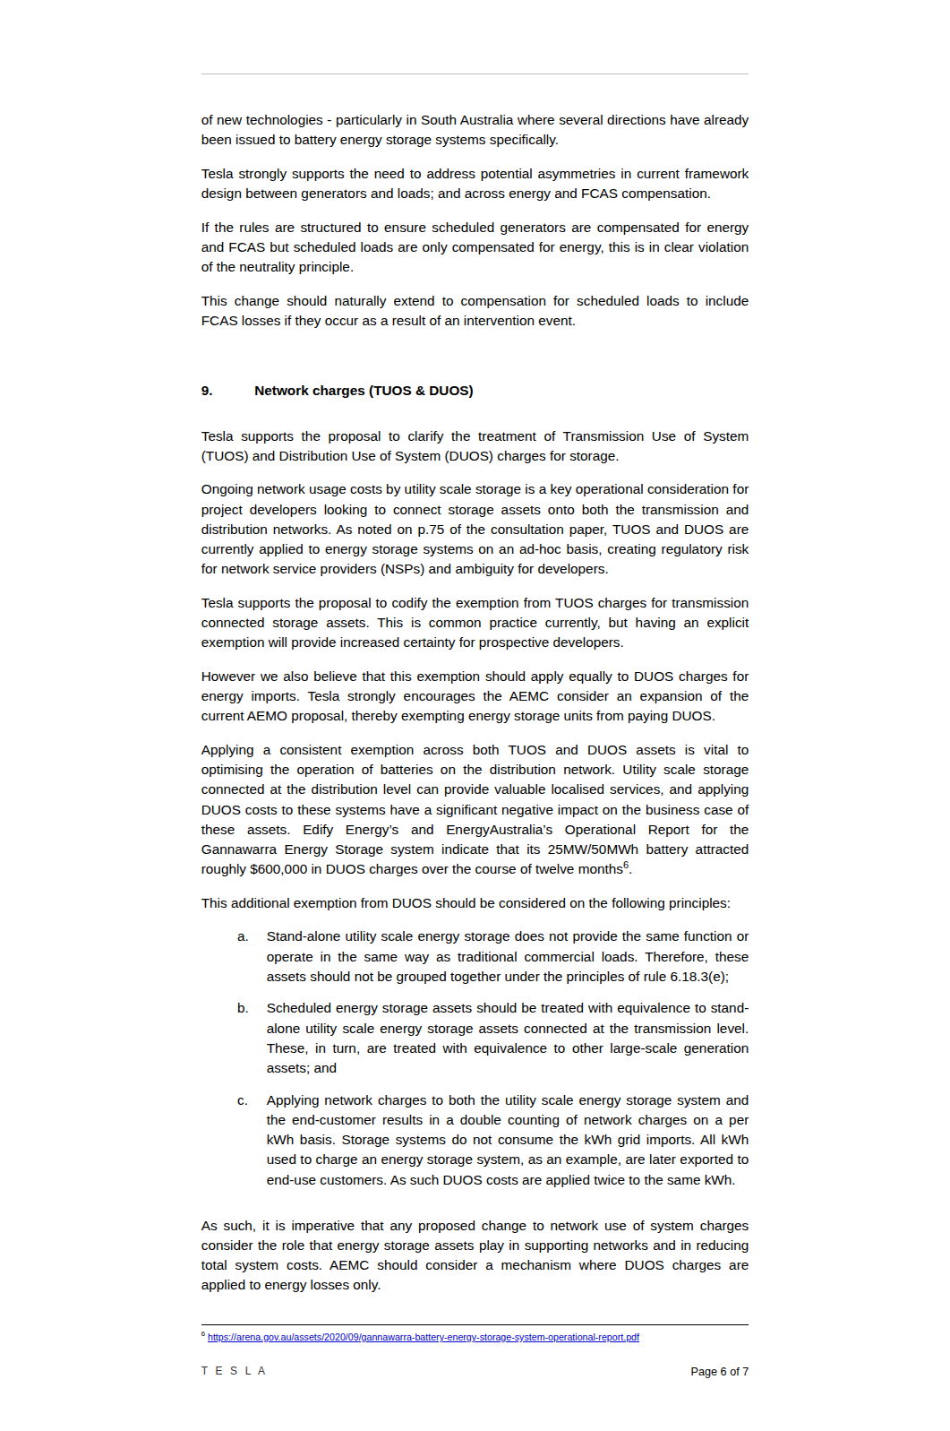of new technologies - particularly in South Australia where several directions have already been issued to battery energy storage systems specifically.
Tesla strongly supports the need to address potential asymmetries in current framework design between generators and loads; and across energy and FCAS compensation.
If the rules are structured to ensure scheduled generators are compensated for energy and FCAS but scheduled loads are only compensated for energy, this is in clear violation of the neutrality principle.
This change should naturally extend to compensation for scheduled loads to include FCAS losses if they occur as a result of an intervention event.
9. Network charges (TUOS & DUOS)
Tesla supports the proposal to clarify the treatment of Transmission Use of System (TUOS) and Distribution Use of System (DUOS) charges for storage.
Ongoing network usage costs by utility scale storage is a key operational consideration for project developers looking to connect storage assets onto both the transmission and distribution networks. As noted on p.75 of the consultation paper, TUOS and DUOS are currently applied to energy storage systems on an ad-hoc basis, creating regulatory risk for network service providers (NSPs) and ambiguity for developers.
Tesla supports the proposal to codify the exemption from TUOS charges for transmission connected storage assets. This is common practice currently, but having an explicit exemption will provide increased certainty for prospective developers.
However we also believe that this exemption should apply equally to DUOS charges for energy imports. Tesla strongly encourages the AEMC consider an expansion of the current AEMO proposal, thereby exempting energy storage units from paying DUOS.
Applying a consistent exemption across both TUOS and DUOS assets is vital to optimising the operation of batteries on the distribution network. Utility scale storage connected at the distribution level can provide valuable localised services, and applying DUOS costs to these systems have a significant negative impact on the business case of these assets. Edify Energy’s and EnergyAustralia’s Operational Report for the Gannawarra Energy Storage system indicate that its 25MW/50MWh battery attracted roughly $600,000 in DUOS charges over the course of twelve months6.
This additional exemption from DUOS should be considered on the following principles:
a. Stand-alone utility scale energy storage does not provide the same function or operate in the same way as traditional commercial loads. Therefore, these assets should not be grouped together under the principles of rule 6.18.3(e);
b. Scheduled energy storage assets should be treated with equivalence to stand-alone utility scale energy storage assets connected at the transmission level. These, in turn, are treated with equivalence to other large-scale generation assets; and
c. Applying network charges to both the utility scale energy storage system and the end-customer results in a double counting of network charges on a per kWh basis. Storage systems do not consume the kWh grid imports. All kWh used to charge an energy storage system, as an example, are later exported to end-use customers. As such DUOS costs are applied twice to the same kWh.
As such, it is imperative that any proposed change to network use of system charges consider the role that energy storage assets play in supporting networks and in reducing total system costs. AEMC should consider a mechanism where DUOS charges are applied to energy losses only.
6 https://arena.gov.au/assets/2020/09/gannawarra-battery-energy-storage-system-operational-report.pdf
T E S L A
Page 6 of 7